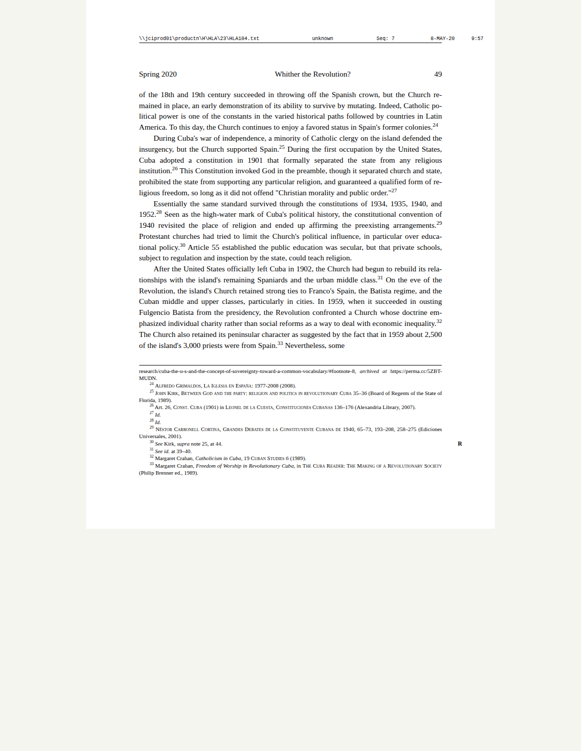\\jciprod01\productn\H\HLA\23\HLA104.txt unknown Seq: 7 8-MAY-20 9:57
Spring 2020 Whither the Revolution? 49
of the 18th and 19th century succeeded in throwing off the Spanish crown, but the Church remained in place, an early demonstration of its ability to survive by mutating. Indeed, Catholic political power is one of the constants in the varied historical paths followed by countries in Latin America. To this day, the Church continues to enjoy a favored status in Spain's former colonies.24
During Cuba's war of independence, a minority of Catholic clergy on the island defended the insurgency, but the Church supported Spain.25 During the first occupation by the United States, Cuba adopted a constitution in 1901 that formally separated the state from any religious institution.26 This Constitution invoked God in the preamble, though it separated church and state, prohibited the state from supporting any particular religion, and guaranteed a qualified form of religious freedom, so long as it did not offend "Christian morality and public order."27
Essentially the same standard survived through the constitutions of 1934, 1935, 1940, and 1952.28 Seen as the high-water mark of Cuba's political history, the constitutional convention of 1940 revisited the place of religion and ended up affirming the preexisting arrangements.29 Protestant churches had tried to limit the Church's political influence, in particular over educational policy.30 Article 55 established the public education was secular, but that private schools, subject to regulation and inspection by the state, could teach religion.
After the United States officially left Cuba in 1902, the Church had begun to rebuild its relationships with the island's remaining Spaniards and the urban middle class.31 On the eve of the Revolution, the island's Church retained strong ties to Franco's Spain, the Batista regime, and the Cuban middle and upper classes, particularly in cities. In 1959, when it succeeded in ousting Fulgencio Batista from the presidency, the Revolution confronted a Church whose doctrine emphasized individual charity rather than social reforms as a way to deal with economic inequality.32 The Church also retained its peninsular character as suggested by the fact that in 1959 about 2,500 of the island's 3,000 priests were from Spain.33 Nevertheless, some
research/cuba-the-u-s-and-the-concept-of-sovereignty-toward-a-common-vocabulary/#footnote-8, archived at https://perma.cc/5ZBT-MUDN.
24 Alfredo Grimaldos, La Iglesia en España: 1977-2008 (2008).
25 John Kirk, Between God and the party: religion and politics in revolutionary Cuba 35–36 (Board of Regents of the State of Florida, 1989).
26 Art. 26, Const. Cuba (1901) in Leonel de la Cuesta, Constituciones Cubanas 136–176 (Alexandria Library, 2007).
27 Id.
28 Id.
29 Néstor Carbonell Cortina, Grandes Debates de la Constituyente Cubana de 1940, 65–73, 193–208, 258–275 (Ediciones Universales, 2001).
30 See Kirk, supra note 25, at 44.R
31 See id. at 39–40.
32 Margaret Crahan, Catholicism in Cuba, 19 Cuban Studies 6 (1989).
33 Margaret Crahan, Freedom of Worship in Revolutionary Cuba, in The Cuba Reader: The Making of a Revolutionary Society (Philip Brenner ed., 1989).